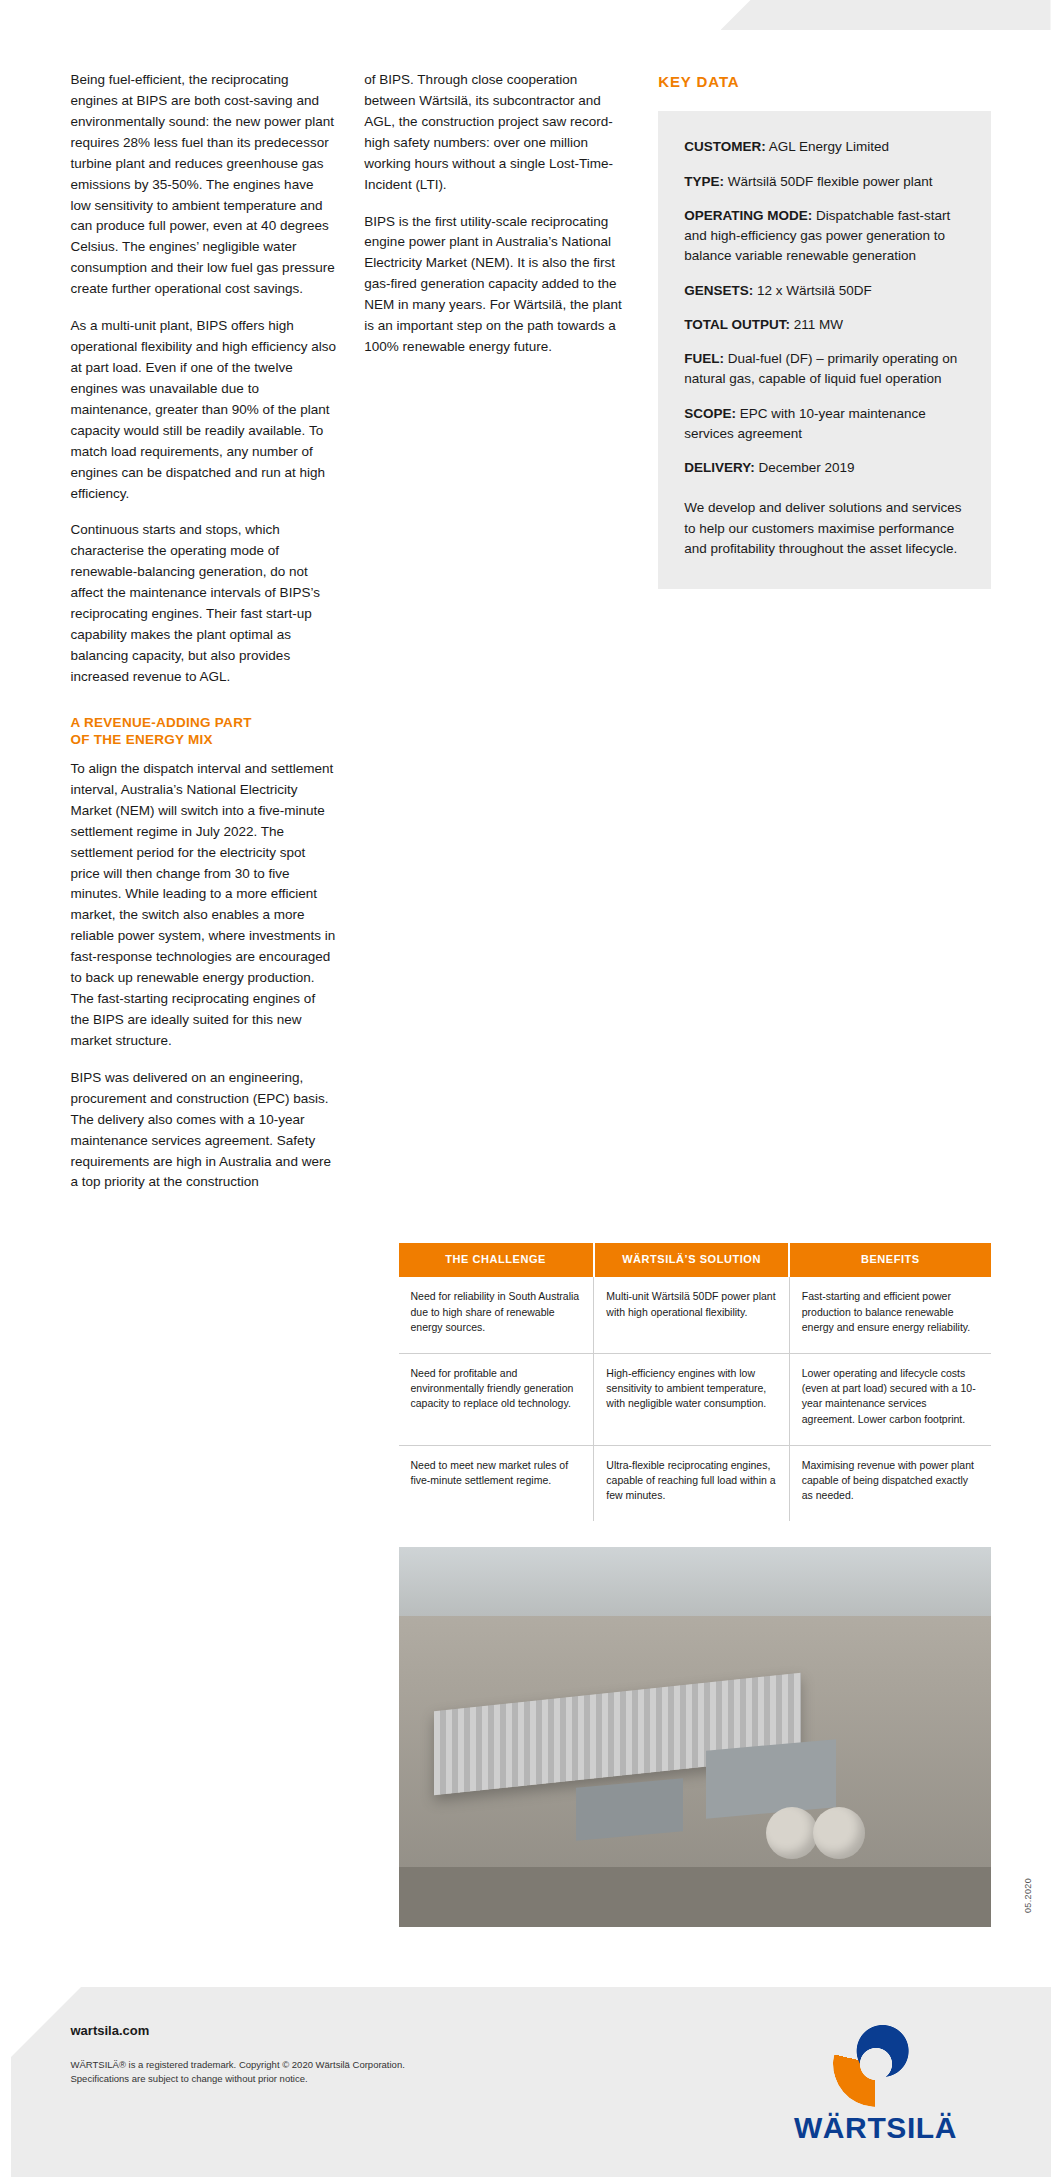Being fuel-efficient, the reciprocating engines at BIPS are both cost-saving and environmentally sound: the new power plant requires 28% less fuel than its predecessor turbine plant and reduces greenhouse gas emissions by 35-50%. The engines have low sensitivity to ambient temperature and can produce full power, even at 40 degrees Celsius. The engines’ negligible water consumption and their low fuel gas pressure create further operational cost savings.
As a multi-unit plant, BIPS offers high operational flexibility and high efficiency also at part load. Even if one of the twelve engines was unavailable due to maintenance, greater than 90% of the plant capacity would still be readily available. To match load requirements, any number of engines can be dispatched and run at high efficiency.
Continuous starts and stops, which characterise the operating mode of renewable-balancing generation, do not affect the maintenance intervals of BIPS’s reciprocating engines. Their fast start-up capability makes the plant optimal as balancing capacity, but also provides increased revenue to AGL.
A revenue-adding part
of the energy mix
To align the dispatch interval and settlement interval, Australia’s National Electricity Market (NEM) will switch into a five-minute settlement regime in July 2022. The settlement period for the electricity spot price will then change from 30 to five minutes. While leading to a more efficient market, the switch also enables a more reliable power system, where investments in fast-response technologies are encouraged to back up renewable energy production. The fast-starting reciprocating engines of the BIPS are ideally suited for this new market structure.
BIPS was delivered on an engineering, procurement and construction (EPC) basis. The delivery also comes with a 10-year maintenance services agreement. Safety requirements are high in Australia and were a top priority at the construction
of BIPS. Through close cooperation between Wärtsilä, its subcontractor and AGL, the construction project saw record-high safety numbers: over one million working hours without a single Lost-Time-Incident (LTI).
BIPS is the first utility-scale reciprocating engine power plant in Australia’s National Electricity Market (NEM). It is also the first gas-fired generation capacity added to the NEM in many years. For Wärtsilä, the plant is an important step on the path towards a 100% renewable energy future.
KEY DATA
CUSTOMER: AGL Energy Limited
TYPE: Wärtsilä 50DF flexible power plant
OPERATING MODE: Dispatchable fast-start and high-efficiency gas power generation to balance variable renewable generation
GENSETS: 12 x Wärtsilä 50DF
TOTAL OUTPUT: 211 MW
FUEL: Dual-fuel (DF) – primarily operating on natural gas, capable of liquid fuel operation
SCOPE: EPC with 10-year maintenance services agreement
DELIVERY: December 2019
We develop and deliver solutions and services to help our customers maximise performance and profitability throughout the asset lifecycle.
| THE CHALLENGE | WÄRTSILÄ’S SOLUTION | BENEFITS |
| --- | --- | --- |
| Need for reliability in South Australia due to high share of renewable energy sources. | Multi-unit Wärtsilä 50DF power plant with high operational flexibility. | Fast-starting and efficient power production to balance renewable energy and ensure energy reliability. |
| Need for profitable and environmentally friendly generation capacity to replace old technology. | High-efficiency engines with low sensitivity to ambient temperature, with negligible water consumption. | Lower operating and lifecycle costs (even at part load) secured with a 10-year maintenance services agreement. Lower carbon footprint. |
| Need to meet new market rules of five-minute settlement regime. | Ultra-flexible reciprocating engines, capable of reaching full load within a few minutes. | Maximising revenue with power plant capable of being dispatched exactly as needed. |
05.2020
wartsila.com
WÄRTSILÄ® is a registered trademark. Copyright © 2020 Wärtsilä Corporation.
Specifications are subject to change without prior notice.
WÄRTSILÄ